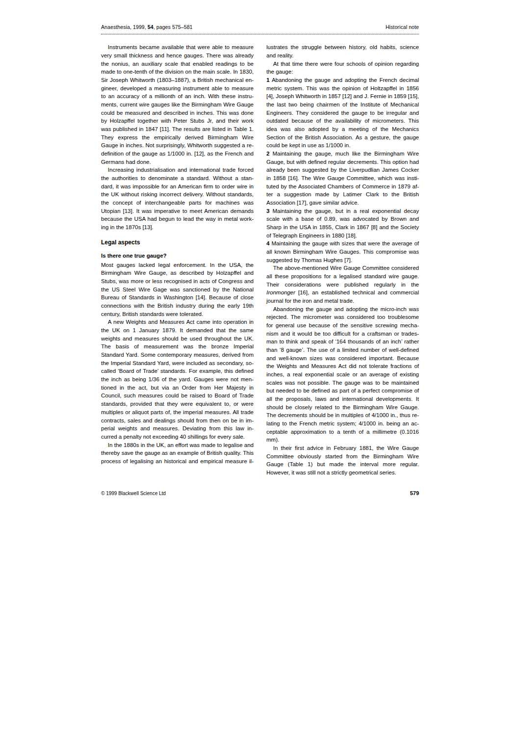Anaesthesia, 1999, 54, pages 575–581
Historical note
Instruments became available that were able to measure very small thickness and hence gauges. There was already the nonius, an auxiliary scale that enabled readings to be made to one-tenth of the division on the main scale. In 1830, Sir Joseph Whitworth (1803–1887), a British mechanical engineer, developed a measuring instrument able to measure to an accuracy of a millionth of an inch. With these instruments, current wire gauges like the Birmingham Wire Gauge could be measured and described in inches. This was done by Holzapffel together with Peter Stubs Jr, and their work was published in 1847 [11]. The results are listed in Table 1. They express the empirically derived Birmingham Wire Gauge in inches. Not surprisingly, Whitworth suggested a redefinition of the gauge as 1/1000 in. [12], as the French and Germans had done.
Increasing industrialisation and international trade forced the authorities to denominate a standard. Without a standard, it was impossible for an American firm to order wire in the UK without risking incorrect delivery. Without standards, the concept of interchangeable parts for machines was Utopian [13]. It was imperative to meet American demands because the USA had begun to lead the way in metal working in the 1870s [13].
Legal aspects
Is there one true gauge?
Most gauges lacked legal enforcement. In the USA, the Birmingham Wire Gauge, as described by Holzapffel and Stubs, was more or less recognised in acts of Congress and the US Steel Wire Gage was sanctioned by the National Bureau of Standards in Washington [14]. Because of close connections with the British industry during the early 19th century, British standards were tolerated.
A new Weights and Measures Act came into operation in the UK on 1 January 1879. It demanded that the same weights and measures should be used throughout the UK. The basis of measurement was the bronze Imperial Standard Yard. Some contemporary measures, derived from the Imperial Standard Yard, were included as secondary, so-called ‘Board of Trade’ standards. For example, this defined the inch as being 1/36 of the yard. Gauges were not mentioned in the act, but via an Order from Her Majesty in Council, such measures could be raised to Board of Trade standards, provided that they were equivalent to, or were multiples or aliquot parts of, the imperial measures. All trade contracts, sales and dealings should from then on be in imperial weights and measures. Deviating from this law incurred a penalty not exceeding 40 shillings for every sale.
In the 1880s in the UK, an effort was made to legalise and thereby save the gauge as an example of British quality. This process of legalising an historical and empirical measure illustrates the struggle between history, old habits, science and reality.
At that time there were four schools of opinion regarding the gauge:
1 Abandoning the gauge and adopting the French decimal metric system. This was the opinion of Holtzapffel in 1856 [4], Joseph Whitworth in 1857 [12] and J. Fernie in 1859 [15], the last two being chairmen of the Institute of Mechanical Engineers. They considered the gauge to be irregular and outdated because of the availability of micrometers. This idea was also adopted by a meeting of the Mechanics Section of the British Association. As a gesture, the gauge could be kept in use as 1/1000 in.
2 Maintaining the gauge, much like the Birmingham Wire Gauge, but with defined regular decrements. This option had already been suggested by the Liverpudlian James Cocker in 1858 [16]. The Wire Gauge Committee, which was instituted by the Associated Chambers of Commerce in 1879 after a suggestion made by Latimer Clark to the British Association [17], gave similar advice.
3 Maintaining the gauge, but in a real exponential decay scale with a base of 0.89, was advocated by Brown and Sharp in the USA in 1855, Clark in 1867 [8] and the Society of Telegraph Engineers in 1880 [18].
4 Maintaining the gauge with sizes that were the average of all known Birmingham Wire Gauges. This compromise was suggested by Thomas Hughes [7].
The above-mentioned Wire Gauge Committee considered all these propositions for a legalised standard wire gauge. Their considerations were published regularly in the Ironmonger [16], an established technical and commercial journal for the iron and metal trade.
Abandoning the gauge and adopting the micro-inch was rejected. The micrometer was considered too troublesome for general use because of the sensitive screwing mechanism and it would be too difficult for a craftsman or tradesman to think and speak of ‘164 thousands of an inch’ rather than ‘8 gauge’. The use of a limited number of well-defined and well-known sizes was considered important. Because the Weights and Measures Act did not tolerate fractions of inches, a real exponential scale or an average of existing scales was not possible. The gauge was to be maintained but needed to be defined as part of a perfect compromise of all the proposals, laws and international developments. It should be closely related to the Birmingham Wire Gauge. The decrements should be in multiples of 4/1000 in., thus relating to the French metric system; 4/1000 in. being an acceptable approximation to a tenth of a millimetre (0.1016 mm).
In their first advice in February 1881, the Wire Gauge Committee obviously started from the Birmingham Wire Gauge (Table 1) but made the interval more regular. However, it was still not a strictly geometrical series.
© 1999 Blackwell Science Ltd
579